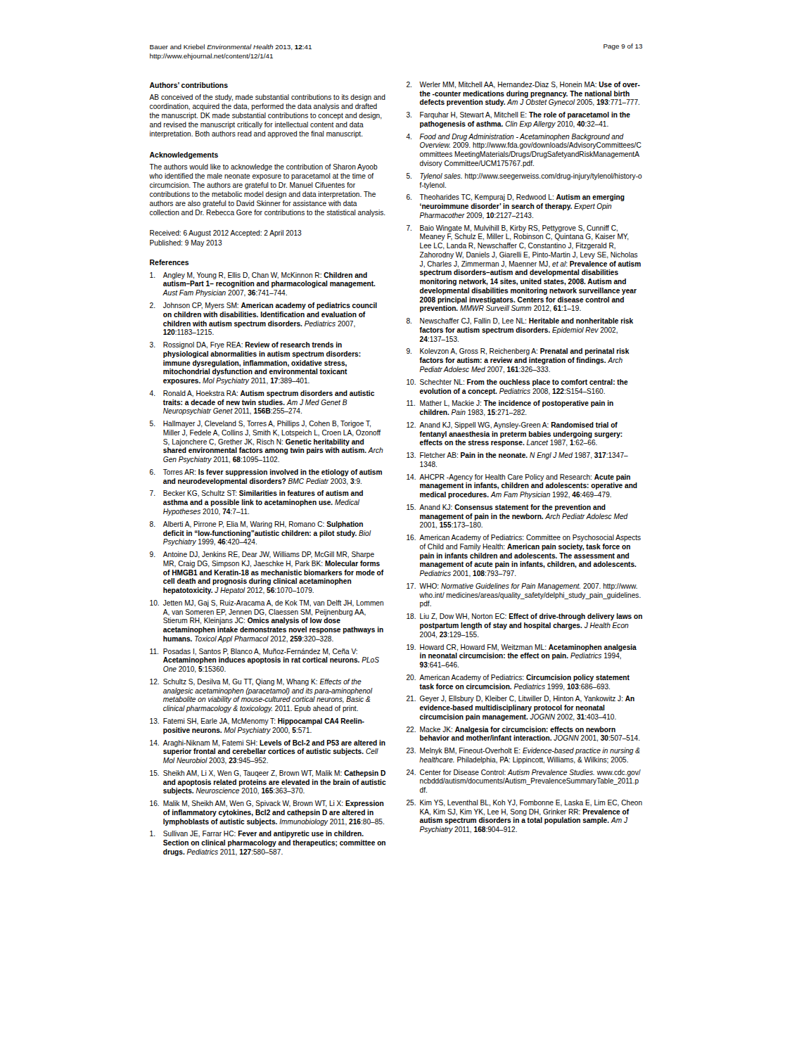Bauer and Kriebel Environmental Health 2013, 12:41
http://www.ehjournal.net/content/12/1/41
Page 9 of 13
Authors’ contributions
AB conceived of the study, made substantial contributions to its design and coordination, acquired the data, performed the data analysis and drafted the manuscript. DK made substantial contributions to concept and design, and revised the manuscript critically for intellectual content and data interpretation. Both authors read and approved the final manuscript.
Acknowledgements
The authors would like to acknowledge the contribution of Sharon Ayoob who identified the male neonate exposure to paracetamol at the time of circumcision. The authors are grateful to Dr. Manuel Cifuentes for contributions to the metabolic model design and data interpretation. The authors are also grateful to David Skinner for assistance with data collection and Dr. Rebecca Gore for contributions to the statistical analysis.
Received: 6 August 2012 Accepted: 2 April 2013
Published: 9 May 2013
References
Angley M, Young R, Ellis D, Chan W, McKinnon R: Children and autism–Part 1– recognition and pharmacological management. Aust Fam Physician 2007, 36:741–744.
Johnson CP, Myers SM: American academy of pediatrics council on children with disabilities. Identification and evaluation of children with autism spectrum disorders. Pediatrics 2007, 120:1183–1215.
Rossignol DA, Frye REA: Review of research trends in physiological abnormalities in autism spectrum disorders: immune dysregulation, inflammation, oxidative stress, mitochondrial dysfunction and environmental toxicant exposures. Mol Psychiatry 2011, 17:389–401.
Ronald A, Hoekstra RA: Autism spectrum disorders and autistic traits: a decade of new twin studies. Am J Med Genet B Neuropsychiatr Genet 2011, 156B:255–274.
Hallmayer J, Cleveland S, Torres A, Phillips J, Cohen B, Torigoe T, Miller J, Fedele A, Collins J, Smith K, Lotspeich L, Croen LA, Ozonoff S, Lajonchere C, Grether JK, Risch N: Genetic heritability and shared environmental factors among twin pairs with autism. Arch Gen Psychiatry 2011, 68:1095–1102.
Torres AR: Is fever suppression involved in the etiology of autism and neurodevelopmental disorders? BMC Pediatr 2003, 3:9.
Becker KG, Schultz ST: Similarities in features of autism and asthma and a possible link to acetaminophen use. Medical Hypotheses 2010, 74:7–11.
Alberti A, Pirrone P, Elia M, Waring RH, Romano C: Sulphation deficit in “low-functioning”autistic children: a pilot study. Biol Psychiatry 1999, 46:420–424.
Antoine DJ, Jenkins RE, Dear JW, Williams DP, McGill MR, Sharpe MR, Craig DG, Simpson KJ, Jaeschke H, Park BK: Molecular forms of HMGB1 and Keratin-18 as mechanistic biomarkers for mode of cell death and prognosis during clinical acetaminophen hepatotoxicity. J Hepatol 2012, 56:1070–1079.
Jetten MJ, Gaj S, Ruiz-Aracama A, de Kok TM, van Delft JH, Lommen A, van Someren EP, Jennen DG, Claessen SM, Peijnenburg AA, Stierum RH, Kleinjans JC: Omics analysis of low dose acetaminophen intake demonstrates novel response pathways in humans. Toxicol Appl Pharmacol 2012, 259:320–328.
Posadas I, Santos P, Blanco A, Muñoz-Fernández M, Ceña V: Acetaminophen induces apoptosis in rat cortical neurons. PLoS One 2010, 5:15360.
Schultz S, Desilva M, Gu TT, Qiang M, Whang K: Effects of the analgesic acetaminophen (paracetamol) and its para-aminophenol metabolite on viability of mouse-cultured cortical neurons, Basic & clinical pharmacology & toxicology. 2011. Epub ahead of print.
Fatemi SH, Earle JA, McMenomy T: Hippocampal CA4 Reelin-positive neurons. Mol Psychiatry 2000, 5:571.
Araghi-Niknam M, Fatemi SH: Levels of Bcl-2 and P53 are altered in superior frontal and cerebellar cortices of autistic subjects. Cell Mol Neurobiol 2003, 23:945–952.
Sheikh AM, Li X, Wen G, Tauqeer Z, Brown WT, Malik M: Cathepsin D and apoptosis related proteins are elevated in the brain of autistic subjects. Neuroscience 2010, 165:363–370.
Malik M, Sheikh AM, Wen G, Spivack W, Brown WT, Li X: Expression of inflammatory cytokines, Bcl2 and cathepsin D are altered in lymphoblasts of autistic subjects. Immunobiology 2011, 216:80–85.
Sullivan JE, Farrar HC: Fever and antipyretic use in children. Section on clinical pharmacology and therapeutics; committee on drugs. Pediatrics 2011, 127:580–587.
Werler MM, Mitchell AA, Hernandez-Diaz S, Honein MA: Use of over-the -counter medications during pregnancy. The national birth defects prevention study. Am J Obstet Gynecol 2005, 193:771–777.
Farquhar H, Stewart A, Mitchell E: The role of paracetamol in the pathogenesis of asthma. Clin Exp Allergy 2010, 40:32–41.
Food and Drug Administration - Acetaminophen Background and Overview. 2009. http://www.fda.gov/downloads/AdvisoryCommittees/Committees MeetingMaterials/Drugs/DrugSafetyandRiskManagementAdvisory Committee/UCM175767.pdf.
Tylenol sales. http://www.seegerweiss.com/drug-injury/tylenol/history-of-tylenol.
Theoharides TC, Kempuraj D, Redwood L: Autism an emerging ‘neuroimmune disorder’ in search of therapy. Expert Opin Pharmacother 2009, 10:2127–2143.
Baio Wingate M, Mulvihill B, Kirby RS, Pettygrove S, Cunniff C, Meaney F, Schulz E, Miller L, Robinson C, Quintana G, Kaiser MY, Lee LC, Landa R, Newschaffer C, Constantino J, Fitzgerald R, Zahorodny W, Daniels J, Giarelli E, Pinto-Martin J, Levy SE, Nicholas J, Charles J, Zimmerman J, Maenner MJ, et al: Prevalence of autism spectrum disorders–autism and developmental disabilities monitoring network, 14 sites, united states, 2008. Autism and developmental disabilities monitoring network surveillance year 2008 principal investigators. Centers for disease control and prevention. MMWR Surveill Summ 2012, 61:1–19.
Newschaffer CJ, Fallin D, Lee NL: Heritable and nonheritable risk factors for autism spectrum disorders. Epidemiol Rev 2002, 24:137–153.
Kolevzon A, Gross R, Reichenberg A: Prenatal and perinatal risk factors for autism: a review and integration of findings. Arch Pediatr Adolesc Med 2007, 161:326–333.
Schechter NL: From the ouchless place to comfort central: the evolution of a concept. Pediatrics 2008, 122:S154–S160.
Mather L, Mackie J: The incidence of postoperative pain in children. Pain 1983, 15:271–282.
Anand KJ, Sippell WG, Aynsley-Green A: Randomised trial of fentanyl anaesthesia in preterm babies undergoing surgery: effects on the stress response. Lancet 1987, 1:62–66.
Fletcher AB: Pain in the neonate. N Engl J Med 1987, 317:1347–1348.
AHCPR -Agency for Health Care Policy and Research: Acute pain management in infants, children and adolescents: operative and medical procedures. Am Fam Physician 1992, 46:469–479.
Anand KJ: Consensus statement for the prevention and management of pain in the newborn. Arch Pediatr Adolesc Med 2001, 155:173–180.
American Academy of Pediatrics: Committee on Psychosocial Aspects of Child and Family Health: American pain society, task force on pain in infants children and adolescents. The assessment and management of acute pain in infants, children, and adolescents. Pediatrics 2001, 108:793–797.
WHO: Normative Guidelines for Pain Management. 2007. http://www.who.int/ medicines/areas/quality_safety/delphi_study_pain_guidelines.pdf.
Liu Z, Dow WH, Norton EC: Effect of drive-through delivery laws on postpartum length of stay and hospital charges. J Health Econ 2004, 23:129–155.
Howard CR, Howard FM, Weitzman ML: Acetaminophen analgesia in neonatal circumcision: the effect on pain. Pediatrics 1994, 93:641–646.
American Academy of Pediatrics: Circumcision policy statement task force on circumcision. Pediatrics 1999, 103:686–693.
Geyer J, Ellsbury D, Kleiber C, Litwiller D, Hinton A, Yankowitz J: An evidence-based multidisciplinary protocol for neonatal circumcision pain management. JOGNN 2002, 31:403–410.
Macke JK: Analgesia for circumcision: effects on newborn behavior and mother/infant interaction. JOGNN 2001, 30:507–514.
Melnyk BM, Fineout-Overholt E: Evidence-based practice in nursing & healthcare. Philadelphia, PA: Lippincott, Williams, & Wilkins; 2005.
Center for Disease Control: Autism Prevalence Studies. www.cdc.gov/ ncbddd/autism/documents/Autism_PrevalenceSummaryTable_2011.pdf.
Kim YS, Leventhal BL, Koh YJ, Fombonne E, Laska E, Lim EC, Cheon KA, Kim SJ, Kim YK, Lee H, Song DH, Grinker RR: Prevalence of autism spectrum disorders in a total population sample. Am J Psychiatry 2011, 168:904–912.